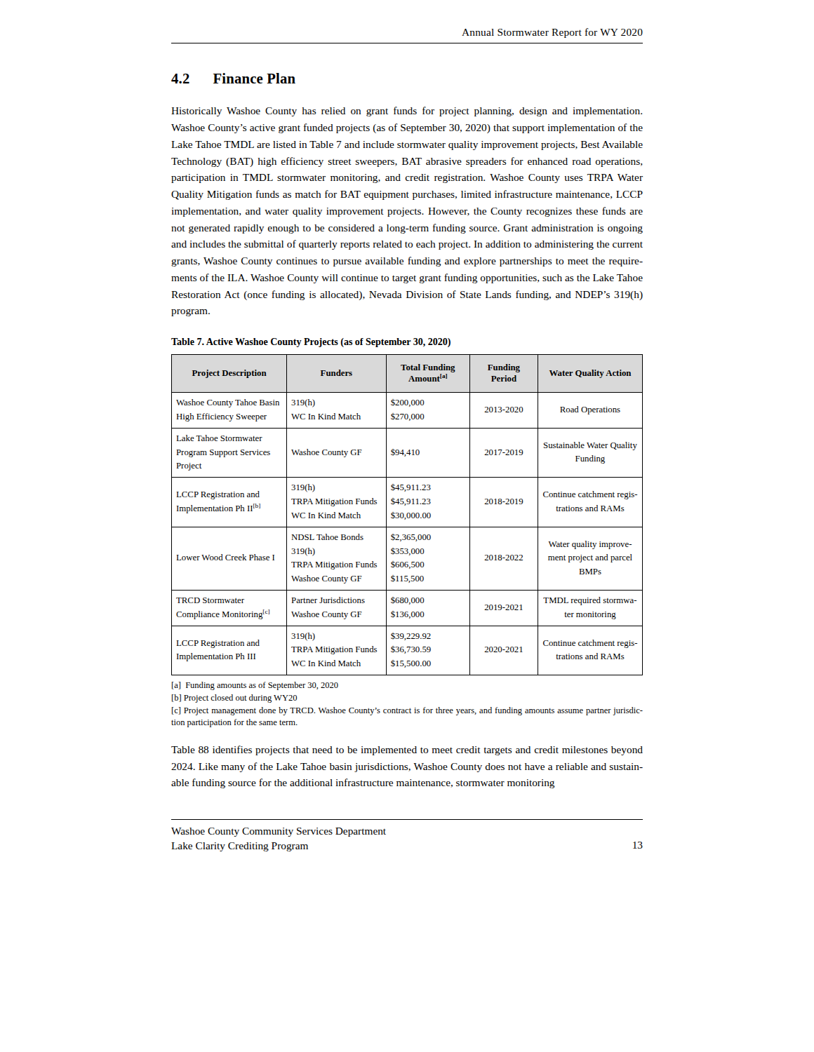Annual Stormwater Report for WY 2020
4.2 Finance Plan
Historically Washoe County has relied on grant funds for project planning, design and implementation. Washoe County’s active grant funded projects (as of September 30, 2020) that support implementation of the Lake Tahoe TMDL are listed in Table 7 and include stormwater quality improvement projects, Best Available Technology (BAT) high efficiency street sweepers, BAT abrasive spreaders for enhanced road operations, participation in TMDL stormwater monitoring, and credit registration. Washoe County uses TRPA Water Quality Mitigation funds as match for BAT equipment purchases, limited infrastructure maintenance, LCCP implementation, and water quality improvement projects. However, the County recognizes these funds are not generated rapidly enough to be considered a long-term funding source. Grant administration is ongoing and includes the submittal of quarterly reports related to each project. In addition to administering the current grants, Washoe County continues to pursue available funding and explore partnerships to meet the requirements of the ILA. Washoe County will continue to target grant funding opportunities, such as the Lake Tahoe Restoration Act (once funding is allocated), Nevada Division of State Lands funding, and NDEP’s 319(h) program.
Table 7. Active Washoe County Projects (as of September 30, 2020)
| Project Description | Funders | Total Funding Amount [a] | Funding Period | Water Quality Action |
| --- | --- | --- | --- | --- |
| Washoe County Tahoe Basin High Efficiency Sweeper | 319(h) WC In Kind Match | $200,000 $270,000 | 2013-2020 | Road Operations |
| Lake Tahoe Stormwater Program Support Services Project | Washoe County GF | $94,410 | 2017-2019 | Sustainable Water Quality Funding |
| LCCP Registration and Implementation Ph II [b] | 319(h) TRPA Mitigation Funds WC In Kind Match | $45,911.23 $45,911.23 $30,000.00 | 2018-2019 | Continue catchment registrations and RAMs |
| Lower Wood Creek Phase I | NDSL Tahoe Bonds 319(h) TRPA Mitigation Funds Washoe County GF | $2,365,000 $353,000 $606,500 $115,500 | 2018-2022 | Water quality improvement project and parcel BMPs |
| TRCD Stormwater Compliance Monitoring [c] | Partner Jurisdictions Washoe County GF | $680,000 $136,000 | 2019-2021 | TMDL required stormwater monitoring |
| LCCP Registration and Implementation Ph III | 319(h) TRPA Mitigation Funds WC In Kind Match | $39,229.92 $36,730.59 $15,500.00 | 2020-2021 | Continue catchment registrations and RAMs |
[a] Funding amounts as of September 30, 2020
[b] Project closed out during WY20
[c] Project management done by TRCD. Washoe County’s contract is for three years, and funding amounts assume partner jurisdiction participation for the same term.
Table 88 identifies projects that need to be implemented to meet credit targets and credit milestones beyond 2024. Like many of the Lake Tahoe basin jurisdictions, Washoe County does not have a reliable and sustainable funding source for the additional infrastructure maintenance, stormwater monitoring
Washoe County Community Services Department
Lake Clarity Crediting Program
13